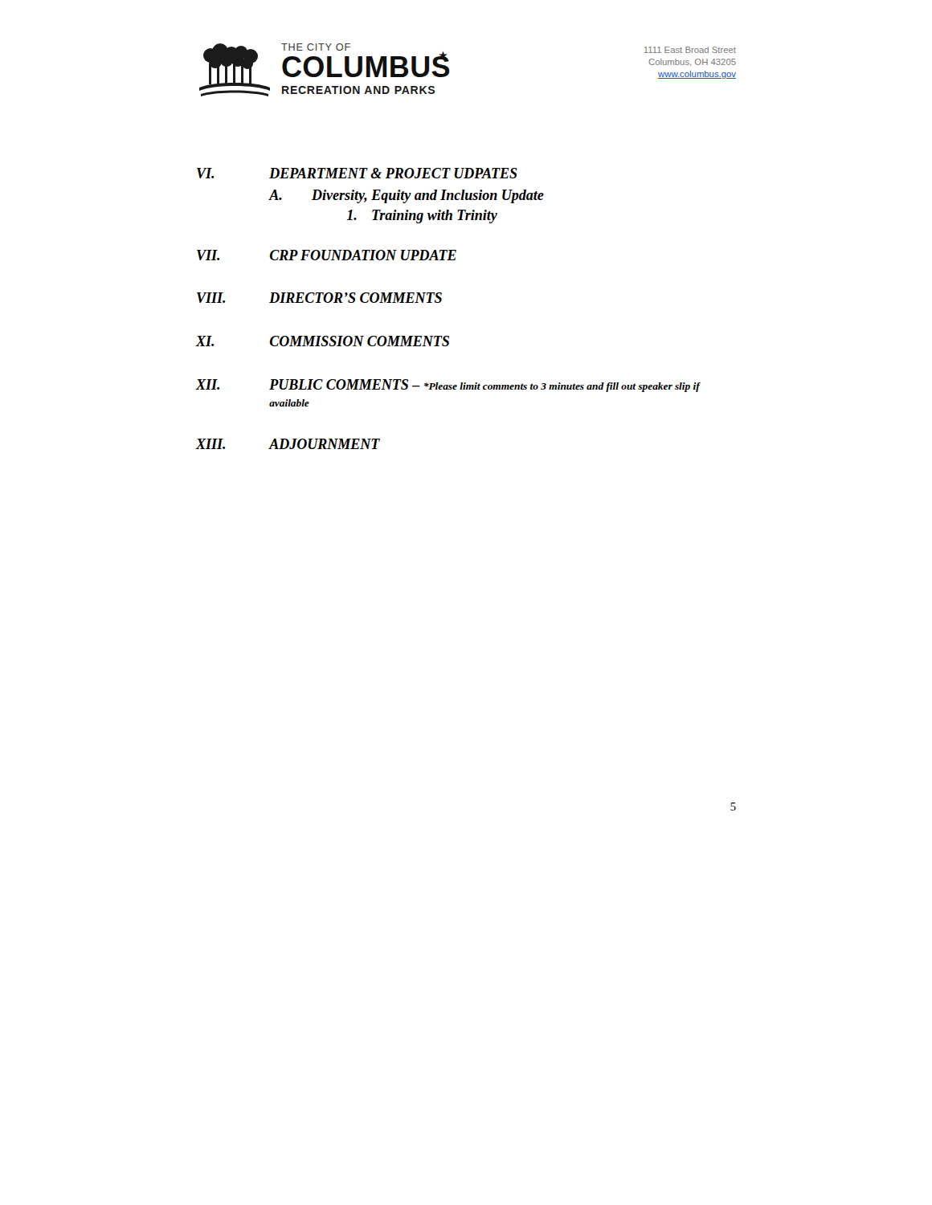THE CITY OF
COLUMBUS★
RECREATION AND PARKS
1111 East Broad Street
Columbus, OH 43205
www.columbus.gov
VI.
DEPARTMENT & PROJECT UDPATES
A.
Diversity, Equity and Inclusion Update
1. Training with Trinity
VII.
CRP FOUNDATION UPDATE
VIII.
DIRECTOR’S COMMENTS
XI.
COMMISSION COMMENTS
XII.
PUBLIC COMMENTS – *Please limit comments to 3 minutes and fill out speaker slip if available
XIII.
ADJOURNMENT
5